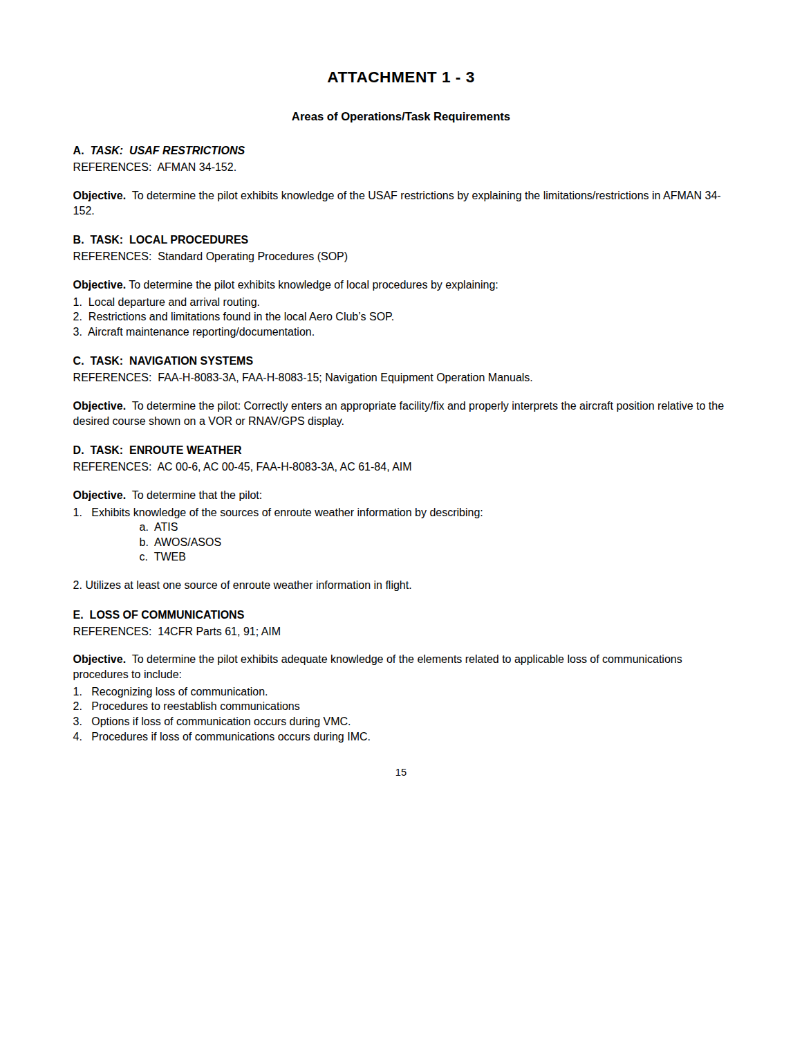ATTACHMENT 1 - 3
Areas of Operations/Task Requirements
A. TASK: USAF RESTRICTIONS
REFERENCES: AFMAN 34-152.
Objective. To determine the pilot exhibits knowledge of the USAF restrictions by explaining the limitations/restrictions in AFMAN 34-152.
B. TASK: LOCAL PROCEDURES
REFERENCES: Standard Operating Procedures (SOP)
Objective. To determine the pilot exhibits knowledge of local procedures by explaining:
1. Local departure and arrival routing.
2. Restrictions and limitations found in the local Aero Club’s SOP.
3. Aircraft maintenance reporting/documentation.
C. TASK: NAVIGATION SYSTEMS
REFERENCES: FAA-H-8083-3A, FAA-H-8083-15; Navigation Equipment Operation Manuals.
Objective. To determine the pilot: Correctly enters an appropriate facility/fix and properly interprets the aircraft position relative to the desired course shown on a VOR or RNAV/GPS display.
D. TASK: ENROUTE WEATHER
REFERENCES: AC 00-6, AC 00-45, FAA-H-8083-3A, AC 61-84, AIM
Objective. To determine that the pilot:
1. Exhibits knowledge of the sources of enroute weather information by describing:
a. ATIS
b. AWOS/ASOS
c. TWEB
2. Utilizes at least one source of enroute weather information in flight.
E. LOSS OF COMMUNICATIONS
REFERENCES: 14CFR Parts 61, 91; AIM
Objective. To determine the pilot exhibits adequate knowledge of the elements related to applicable loss of communications procedures to include:
1. Recognizing loss of communication.
2. Procedures to reestablish communications
3. Options if loss of communication occurs during VMC.
4. Procedures if loss of communications occurs during IMC.
15